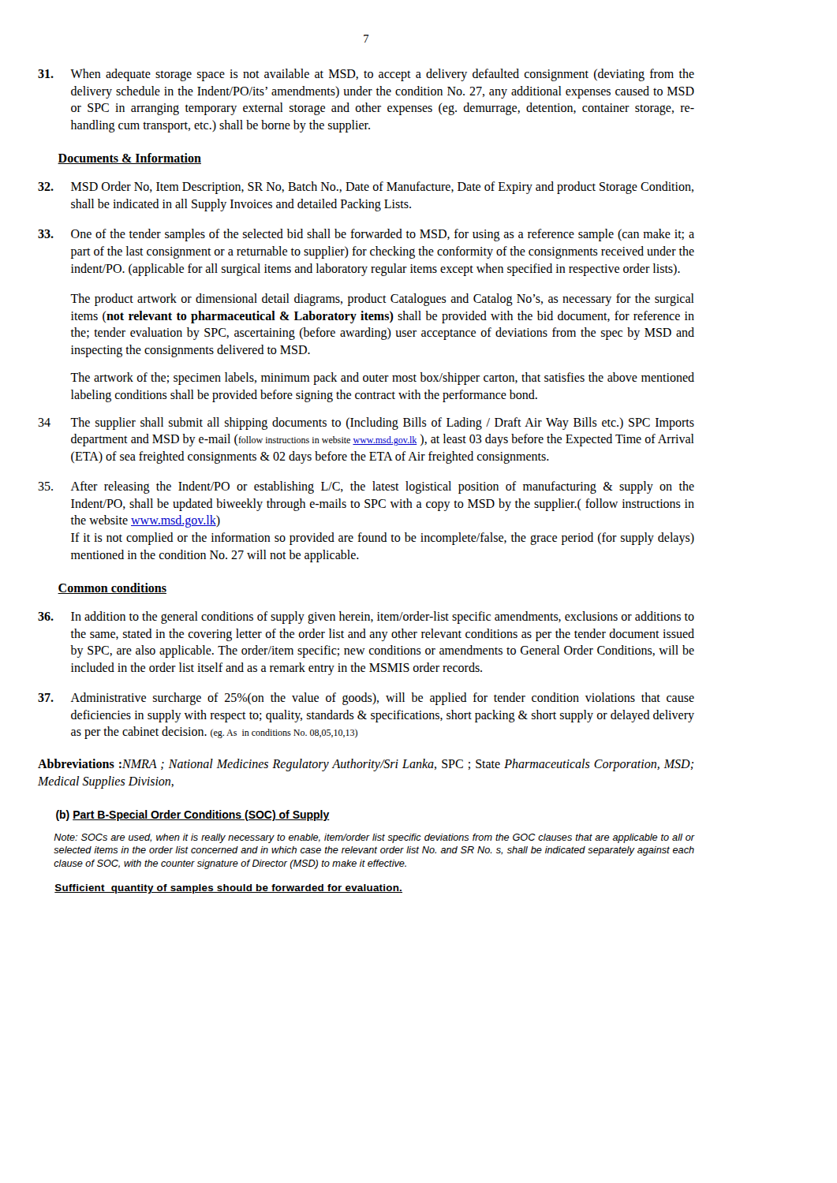7
31. When adequate storage space is not available at MSD, to accept a delivery defaulted consignment (deviating from the delivery schedule in the Indent/PO/its’ amendments) under the condition No. 27, any additional expenses caused to MSD or SPC in arranging temporary external storage and other expenses (eg. demurrage, detention, container storage, re-handling cum transport, etc.) shall be borne by the supplier.
Documents & Information
32. MSD Order No, Item Description, SR No, Batch No., Date of Manufacture, Date of Expiry and product Storage Condition, shall be indicated in all Supply Invoices and detailed Packing Lists.
33. One of the tender samples of the selected bid shall be forwarded to MSD, for using as a reference sample (can make it; a part of the last consignment or a returnable to supplier) for checking the conformity of the consignments received under the indent/PO. (applicable for all surgical items and laboratory regular items except when specified in respective order lists).
The product artwork or dimensional detail diagrams, product Catalogues and Catalog No’s, as necessary for the surgical items (not relevant to pharmaceutical & Laboratory items) shall be provided with the bid document, for reference in the; tender evaluation by SPC, ascertaining (before awarding) user acceptance of deviations from the spec by MSD and inspecting the consignments delivered to MSD.
The artwork of the; specimen labels, minimum pack and outer most box/shipper carton, that satisfies the above mentioned labeling conditions shall be provided before signing the contract with the performance bond.
34 The supplier shall submit all shipping documents to (Including Bills of Lading / Draft Air Way Bills etc.) SPC Imports department and MSD by e-mail (follow instructions in website www.msd.gov.lk ), at least 03 days before the Expected Time of Arrival (ETA) of sea freighted consignments & 02 days before the ETA of Air freighted consignments.
35. After releasing the Indent/PO or establishing L/C, the latest logistical position of manufacturing & supply on the Indent/PO, shall be updated biweekly through e-mails to SPC with a copy to MSD by the supplier.( follow instructions in the website www.msd.gov.lk)
If it is not complied or the information so provided are found to be incomplete/false, the grace period (for supply delays) mentioned in the condition No. 27 will not be applicable.
Common conditions
36. In addition to the general conditions of supply given herein, item/order-list specific amendments, exclusions or additions to the same, stated in the covering letter of the order list and any other relevant conditions as per the tender document issued by SPC, are also applicable. The order/item specific; new conditions or amendments to General Order Conditions, will be included in the order list itself and as a remark entry in the MSMIS order records.
37. Administrative surcharge of 25%(on the value of goods), will be applied for tender condition violations that cause deficiencies in supply with respect to; quality, standards & specifications, short packing & short supply or delayed delivery as per the cabinet decision. (eg. As in conditions No. 08,05,10,13)
Abbreviations : NMRA ; National Medicines Regulatory Authority/Sri Lanka, SPC ; State Pharmaceuticals Corporation, MSD; Medical Supplies Division,
(b) Part B-Special Order Conditions (SOC) of Supply
Note: SOCs are used, when it is really necessary to enable, item/order list specific deviations from the GOC clauses that are applicable to all or selected items in the order list concerned and in which case the relevant order list No. and SR No. s, shall be indicated separately against each clause of SOC, with the counter signature of Director (MSD) to make it effective.
Sufficient quantity of samples should be forwarded for evaluation.